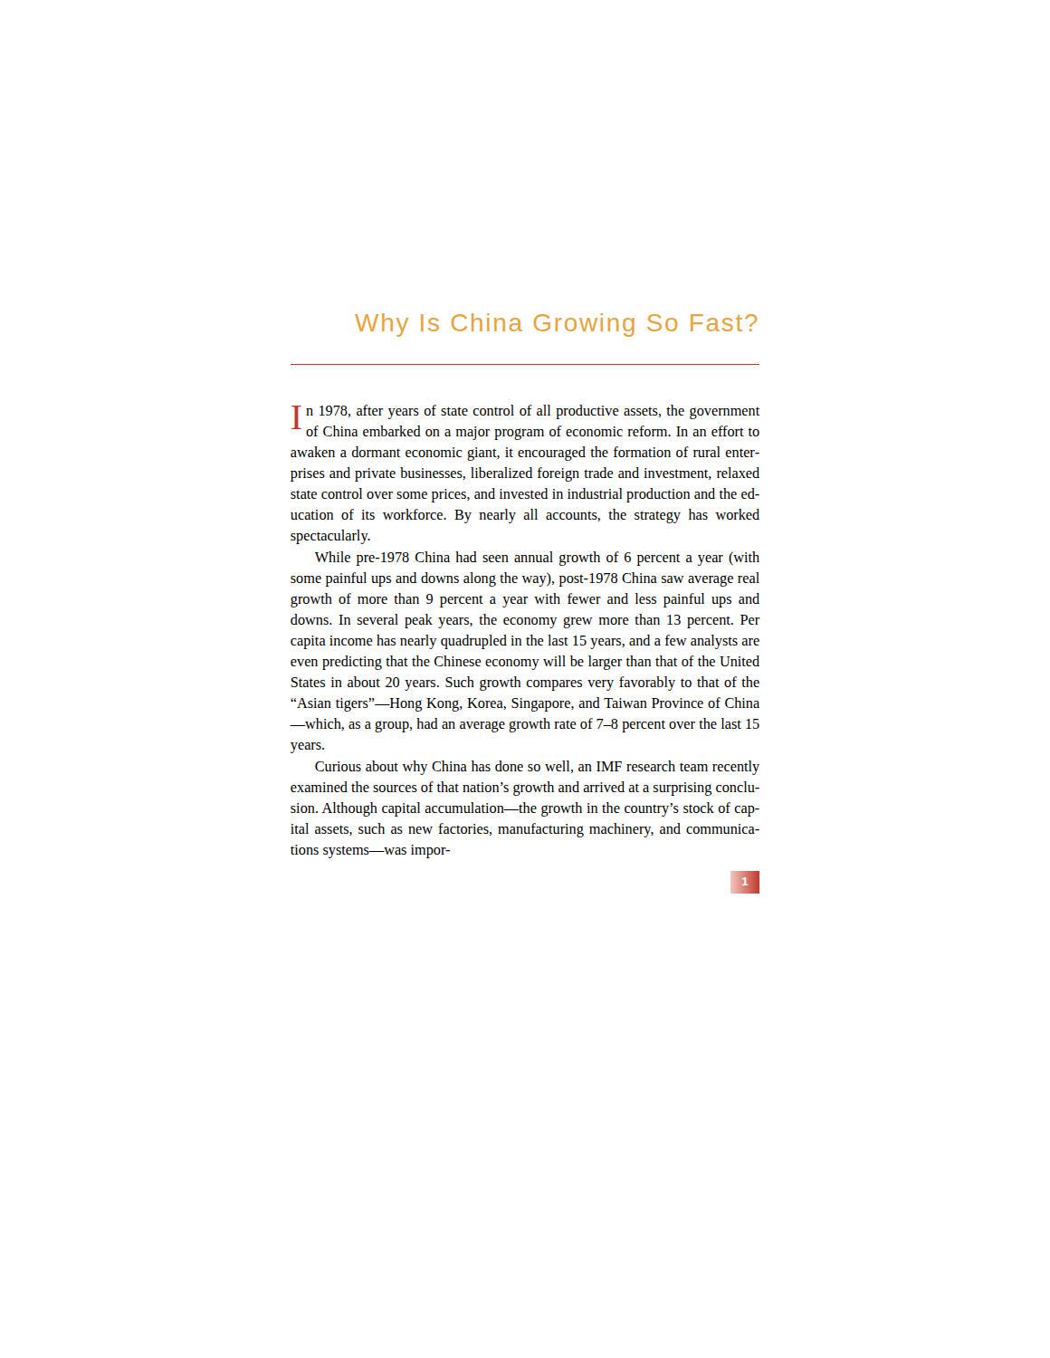Why Is China Growing So Fast?
In 1978, after years of state control of all productive assets, the government of China embarked on a major program of economic reform. In an effort to awaken a dormant economic giant, it encouraged the formation of rural enterprises and private businesses, liberalized foreign trade and investment, relaxed state control over some prices, and invested in industrial production and the education of its workforce. By nearly all accounts, the strategy has worked spectacularly.
While pre-1978 China had seen annual growth of 6 percent a year (with some painful ups and downs along the way), post-1978 China saw average real growth of more than 9 percent a year with fewer and less painful ups and downs. In several peak years, the economy grew more than 13 percent. Per capita income has nearly quadrupled in the last 15 years, and a few analysts are even predicting that the Chinese economy will be larger than that of the United States in about 20 years. Such growth compares very favorably to that of the “Asian tigers”—Hong Kong, Korea, Singapore, and Taiwan Province of China—which, as a group, had an average growth rate of 7–8 percent over the last 15 years.
Curious about why China has done so well, an IMF research team recently examined the sources of that nation’s growth and arrived at a surprising conclusion. Although capital accumulation—the growth in the country’s stock of capital assets, such as new factories, manufacturing machinery, and communications systems—was impor-
1